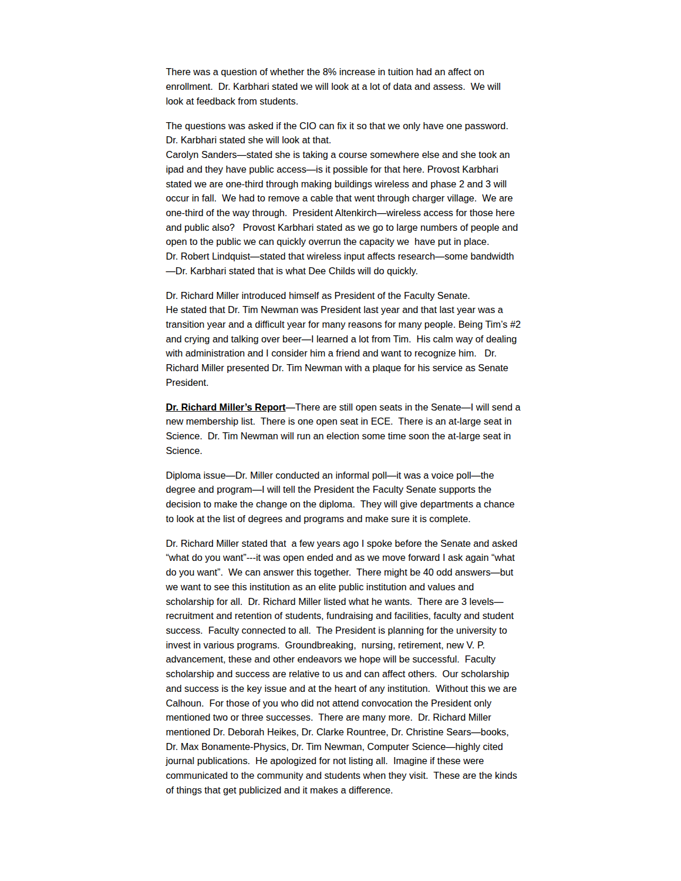There was a question of whether the 8% increase in tuition had an affect on enrollment. Dr. Karbhari stated we will look at a lot of data and assess. We will look at feedback from students.
The questions was asked if the CIO can fix it so that we only have one password. Dr. Karbhari stated she will look at that.
Carolyn Sanders—stated she is taking a course somewhere else and she took an ipad and they have public access—is it possible for that here. Provost Karbhari stated we are one-third through making buildings wireless and phase 2 and 3 will occur in fall. We had to remove a cable that went through charger village. We are one-third of the way through. President Altenkirch—wireless access for those here and public also? Provost Karbhari stated as we go to large numbers of people and open to the public we can quickly overrun the capacity we have put in place.
Dr. Robert Lindquist—stated that wireless input affects research—some bandwidth—Dr. Karbhari stated that is what Dee Childs will do quickly.
Dr. Richard Miller introduced himself as President of the Faculty Senate.
He stated that Dr. Tim Newman was President last year and that last year was a transition year and a difficult year for many reasons for many people. Being Tim’s #2 and crying and talking over beer—I learned a lot from Tim. His calm way of dealing with administration and I consider him a friend and want to recognize him. Dr. Richard Miller presented Dr. Tim Newman with a plaque for his service as Senate President.
Dr. Richard Miller’s Report—There are still open seats in the Senate—I will send a new membership list. There is one open seat in ECE. There is an at-large seat in Science. Dr. Tim Newman will run an election some time soon the at-large seat in Science.
Diploma issue—Dr. Miller conducted an informal poll—it was a voice poll—the degree and program—I will tell the President the Faculty Senate supports the decision to make the change on the diploma. They will give departments a chance to look at the list of degrees and programs and make sure it is complete.
Dr. Richard Miller stated that a few years ago I spoke before the Senate and asked “what do you want”---it was open ended and as we move forward I ask again “what do you want”. We can answer this together. There might be 40 odd answers—but we want to see this institution as an elite public institution and values and scholarship for all. Dr. Richard Miller listed what he wants. There are 3 levels—recruitment and retention of students, fundraising and facilities, faculty and student success. Faculty connected to all. The President is planning for the university to invest in various programs. Groundbreaking, nursing, retirement, new V. P. advancement, these and other endeavors we hope will be successful. Faculty scholarship and success are relative to us and can affect others. Our scholarship and success is the key issue and at the heart of any institution. Without this we are Calhoun. For those of you who did not attend convocation the President only mentioned two or three successes. There are many more. Dr. Richard Miller mentioned Dr. Deborah Heikes, Dr. Clarke Rountree, Dr. Christine Sears—books, Dr. Max Bonamente-Physics, Dr. Tim Newman, Computer Science—highly cited journal publications. He apologized for not listing all. Imagine if these were communicated to the community and students when they visit. These are the kinds of things that get publicized and it makes a difference.